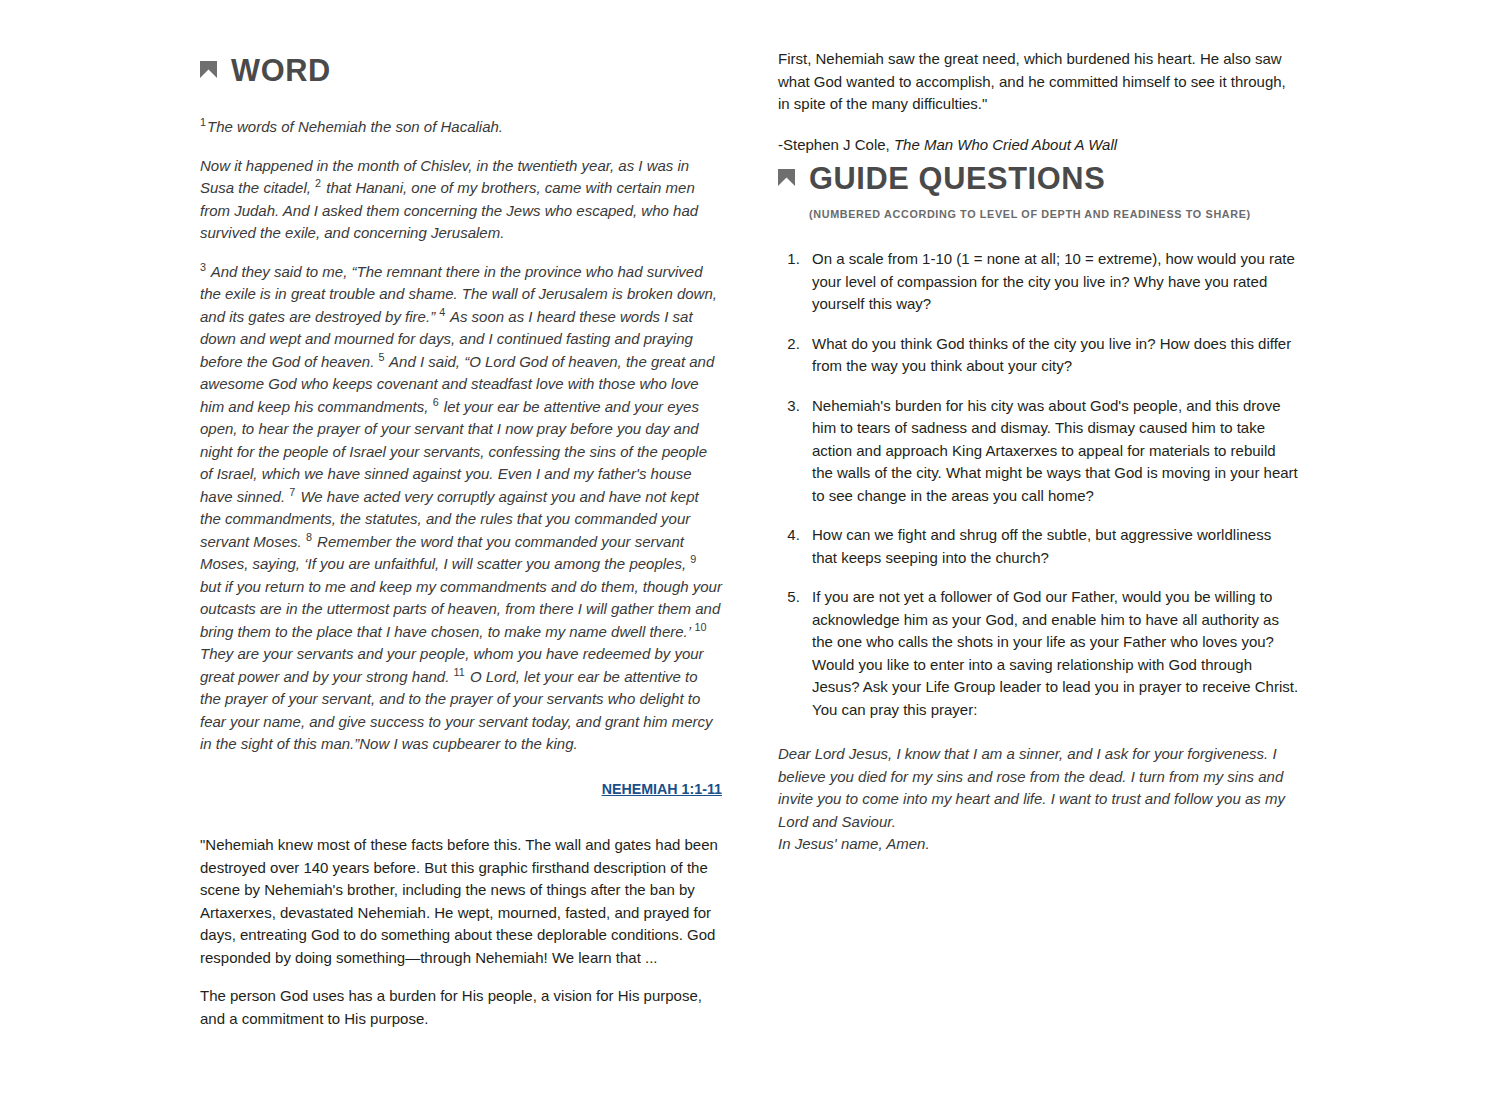WORD
1The words of Nehemiah the son of Hacaliah.
Now it happened in the month of Chislev, in the twentieth year, as I was in Susa the citadel, 2 that Hanani, one of my brothers, came with certain men from Judah. And I asked them concerning the Jews who escaped, who had survived the exile, and concerning Jerusalem.
3 And they said to me, “The remnant there in the province who had survived the exile is in great trouble and shame. The wall of Jerusalem is broken down, and its gates are destroyed by fire.” 4 As soon as I heard these words I sat down and wept and mourned for days, and I continued fasting and praying before the God of heaven. 5 And I said, “O Lord God of heaven, the great and awesome God who keeps covenant and steadfast love with those who love him and keep his commandments, 6 let your ear be attentive and your eyes open, to hear the prayer of your servant that I now pray before you day and night for the people of Israel your servants, confessing the sins of the people of Israel, which we have sinned against you. Even I and my father's house have sinned. 7 We have acted very corruptly against you and have not kept the commandments, the statutes, and the rules that you commanded your servant Moses. 8 Remember the word that you commanded your servant Moses, saying, ‘If you are unfaithful, I will scatter you among the peoples, 9 but if you return to me and keep my commandments and do them, though your outcasts are in the uttermost parts of heaven, from there I will gather them and bring them to the place that I have chosen, to make my name dwell there.’ 10 They are your servants and your people, whom you have redeemed by your great power and by your strong hand. 11 O Lord, let your ear be attentive to the prayer of your servant, and to the prayer of your servants who delight to fear your name, and give success to your servant today, and grant him mercy in the sight of this man.”Now I was cupbearer to the king.
NEHEMIAH 1:1-11
"Nehemiah knew most of these facts before this. The wall and gates had been destroyed over 140 years before. But this graphic firsthand description of the scene by Nehemiah's brother, including the news of things after the ban by Artaxerxes, devastated Nehemiah. He wept, mourned, fasted, and prayed for days, entreating God to do something about these deplorable conditions. God responded by doing something—through Nehemiah! We learn that ...
The person God uses has a burden for His people, a vision for His purpose, and a commitment to His purpose.
First, Nehemiah saw the great need, which burdened his heart. He also saw what God wanted to accomplish, and he committed himself to see it through, in spite of the many difficulties."
-Stephen J Cole, The Man Who Cried About A Wall
GUIDE QUESTIONS
(Numbered according to level of depth and readiness to share)
On a scale from 1-10 (1 = none at all; 10 = extreme), how would you rate your level of compassion for the city you live in? Why have you rated yourself this way?
What do you think God thinks of the city you live in? How does this differ from the way you think about your city?
Nehemiah's burden for his city was about God's people, and this drove him to tears of sadness and dismay. This dismay caused him to take action and approach King Artaxerxes to appeal for materials to rebuild the walls of the city. What might be ways that God is moving in your heart to see change in the areas you call home?
How can we fight and shrug off the subtle, but aggressive worldliness that keeps seeping into the church?
If you are not yet a follower of God our Father, would you be willing to acknowledge him as your God, and enable him to have all authority as the one who calls the shots in your life as your Father who loves you? Would you like to enter into a saving relationship with God through Jesus? Ask your Life Group leader to lead you in prayer to receive Christ. You can pray this prayer:
Dear Lord Jesus, I know that I am a sinner, and I ask for your forgiveness. I believe you died for my sins and rose from the dead. I turn from my sins and invite you to come into my heart and life. I want to trust and follow you as my Lord and Saviour.
In Jesus' name, Amen.